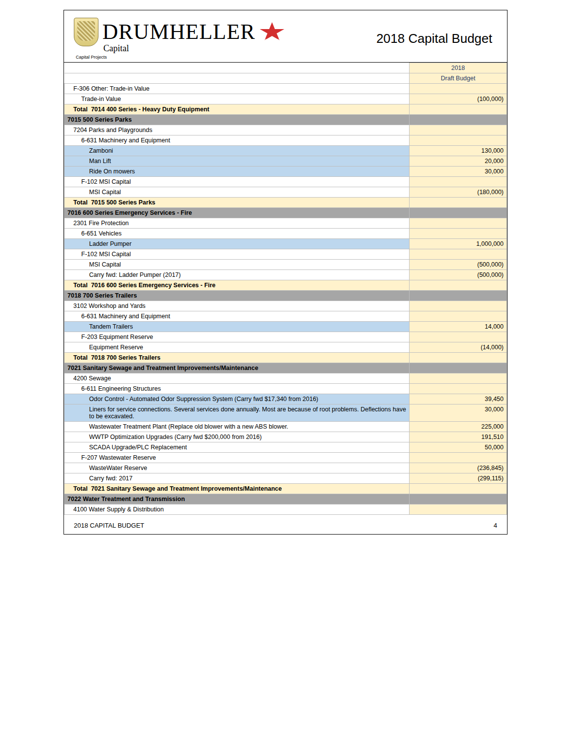DRUMHELLER
dinosaurvalley.com
Capital
Capital Projects
2018 Capital Budget
| | 2018 |
| | Draft Budget |
| F-306 Other: Trade-in Value | |
| Trade-in Value | (100,000) |
| Total 7014 400 Series - Heavy Duty Equipment | |
| 7015 500 Series Parks | |
| 7204 Parks and Playgrounds | |
| 6-631 Machinery and Equipment | |
| Zamboni | 130,000 |
| Man Lift | 20,000 |
| Ride On mowers | 30,000 |
| F-102 MSI Capital | |
| MSI Capital | (180,000) |
| Total 7015 500 Series Parks | |
| 7016 600 Series Emergency Services - Fire | |
| 2301 Fire Protection | |
| 6-651 Vehicles | |
| Ladder Pumper | 1,000,000 |
| F-102 MSI Capital | |
| MSI Capital | (500,000) |
| Carry fwd: Ladder Pumper (2017) | (500,000) |
| Total 7016 600 Series Emergency Services - Fire | |
| 7018 700 Series Trailers | |
| 3102 Workshop and Yards | |
| 6-631 Machinery and Equipment | |
| Tandem Trailers | 14,000 |
| F-203 Equipment Reserve | |
| Equipment Reserve | (14,000) |
| Total 7018 700 Series Trailers | |
| 7021 Sanitary Sewage and Treatment Improvements/Maintenance | |
| 4200 Sewage | |
| 6-611 Engineering Structures | |
| Odor Control - Automated Odor Suppression System (Carry fwd $17,340 from 2016) | 39,450 |
| Liners for service connections. Several services done annually. Most are because of root problems. Deflections have to be excavated. | 30,000 |
| Wastewater Treatment Plant (Replace old blower with a new ABS blower. | 225,000 |
| WWTP Optimization Upgrades (Carry fwd $200,000 from 2016) | 191,510 |
| SCADA Upgrade/PLC Replacement | 50,000 |
| F-207 Wastewater Reserve | |
| WasteWater Reserve | (236,845) |
| Carry fwd: 2017 | (299,115) |
| Total 7021 Sanitary Sewage and Treatment Improvements/Maintenance | |
| 7022 Water Treatment and Transmission | |
| 4100 Water Supply & Distribution | |
2018 CAPITAL BUDGET
4